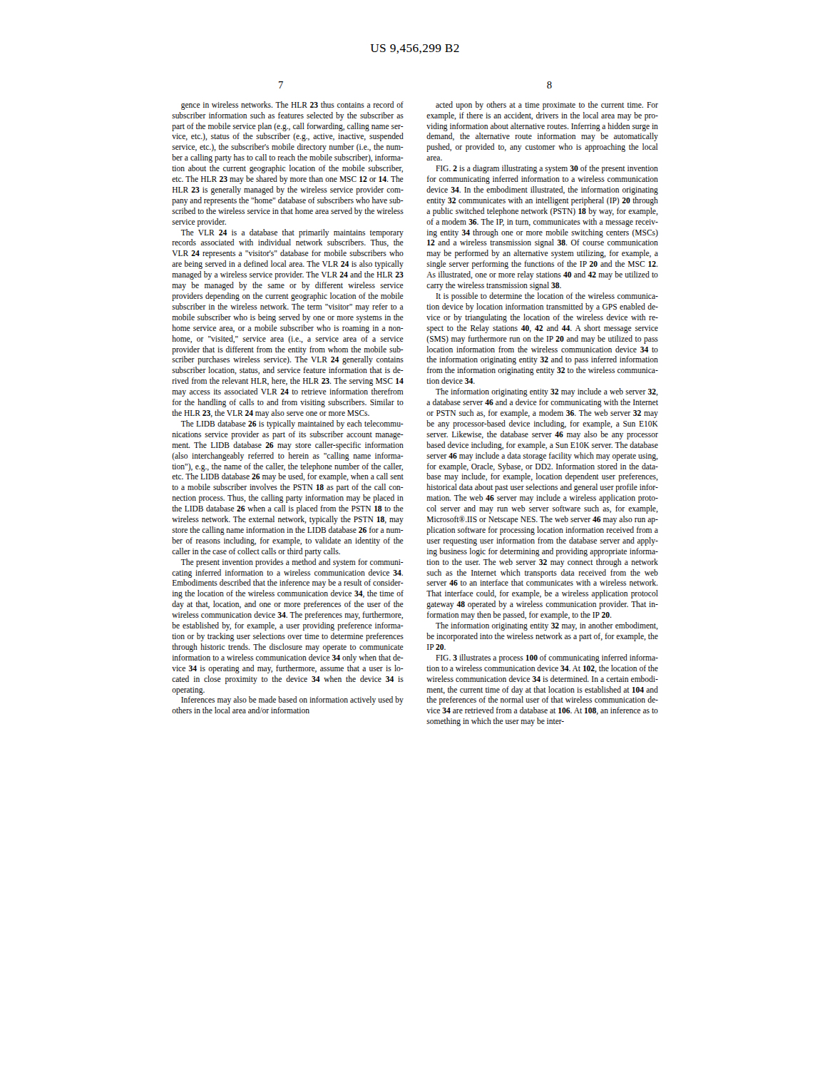US 9,456,299 B2
7 8
gence in wireless networks. The HLR 23 thus contains a record of subscriber information such as features selected by the subscriber as part of the mobile service plan (e.g., call forwarding, calling name service, etc.), status of the subscriber (e.g., active, inactive, suspended service, etc.), the subscriber's mobile directory number (i.e., the number a calling party has to call to reach the mobile subscriber), information about the current geographic location of the mobile subscriber, etc. The HLR 23 may be shared by more than one MSC 12 or 14. The HLR 23 is generally managed by the wireless service provider company and represents the "home" database of subscribers who have subscribed to the wireless service in that home area served by the wireless service provider.
The VLR 24 is a database that primarily maintains temporary records associated with individual network subscribers. Thus, the VLR 24 represents a "visitor's" database for mobile subscribers who are being served in a defined local area. The VLR 24 is also typically managed by a wireless service provider. The VLR 24 and the HLR 23 may be managed by the same or by different wireless service providers depending on the current geographic location of the mobile subscriber in the wireless network. The term "visitor" may refer to a mobile subscriber who is being served by one or more systems in the home service area, or a mobile subscriber who is roaming in a non-home, or "visited," service area (i.e., a service area of a service provider that is different from the entity from whom the mobile subscriber purchases wireless service). The VLR 24 generally contains subscriber location, status, and service feature information that is derived from the relevant HLR, here, the HLR 23. The serving MSC 14 may access its associated VLR 24 to retrieve information therefrom for the handling of calls to and from visiting subscribers. Similar to the HLR 23, the VLR 24 may also serve one or more MSCs.
The LIDB database 26 is typically maintained by each telecommunications service provider as part of its subscriber account management. The LIDB database 26 may store caller-specific information (also interchangeably referred to herein as "calling name information"), e.g., the name of the caller, the telephone number of the caller, etc. The LIDB database 26 may be used, for example, when a call sent to a mobile subscriber involves the PSTN 18 as part of the call connection process. Thus, the calling party information may be placed in the LIDB database 26 when a call is placed from the PSTN 18 to the wireless network. The external network, typically the PSTN 18, may store the calling name information in the LIDB database 26 for a number of reasons including, for example, to validate an identity of the caller in the case of collect calls or third party calls.
The present invention provides a method and system for communicating inferred information to a wireless communication device 34. Embodiments described that the inference may be a result of considering the location of the wireless communication device 34, the time of day at that, location, and one or more preferences of the user of the wireless communication device 34. The preferences may, furthermore, be established by, for example, a user providing preference information or by tracking user selections over time to determine preferences through historic trends. The disclosure may operate to communicate information to a wireless communication device 34 only when that device 34 is operating and may, furthermore, assume that a user is located in close proximity to the device 34 when the device 34 is operating.
Inferences may also be made based on information actively used by others in the local area and/or information
acted upon by others at a time proximate to the current time. For example, if there is an accident, drivers in the local area may be providing information about alternative routes. Inferring a hidden surge in demand, the alternative route information may be automatically pushed, or provided to, any customer who is approaching the local area.
FIG. 2 is a diagram illustrating a system 30 of the present invention for communicating inferred information to a wireless communication device 34. In the embodiment illustrated, the information originating entity 32 communicates with an intelligent peripheral (IP) 20 through a public switched telephone network (PSTN) 18 by way, for example, of a modem 36. The IP, in turn, communicates with a message receiving entity 34 through one or more mobile switching centers (MSCs) 12 and a wireless transmission signal 38. Of course communication may be performed by an alternative system utilizing, for example, a single server performing the functions of the IP 20 and the MSC 12. As illustrated, one or more relay stations 40 and 42 may be utilized to carry the wireless transmission signal 38.
It is possible to determine the location of the wireless communication device by location information transmitted by a GPS enabled device or by triangulating the location of the wireless device with respect to the Relay stations 40, 42 and 44. A short message service (SMS) may furthermore run on the IP 20 and may be utilized to pass location information from the wireless communication device 34 to the information originating entity 32 and to pass inferred information from the information originating entity 32 to the wireless communication device 34.
The information originating entity 32 may include a web server 32, a database server 46 and a device for communicating with the Internet or PSTN such as, for example, a modem 36. The web server 32 may be any processor-based device including, for example, a Sun E10K server. Likewise, the database server 46 may also be any processor based device including, for example, a Sun E10K server. The database server 46 may include a data storage facility which may operate using, for example, Oracle, Sybase, or DD2. Information stored in the database may include, for example, location dependent user preferences, historical data about past user selections and general user profile information. The web 46 server may include a wireless application protocol server and may run web server software such as, for example, Microsoft®.IIS or Netscape NES. The web server 46 may also run application software for processing location information received from a user requesting user information from the database server and applying business logic for determining and providing appropriate information to the user. The web server 32 may connect through a network such as the Internet which transports data received from the web server 46 to an interface that communicates with a wireless network. That interface could, for example, be a wireless application protocol gateway 48 operated by a wireless communication provider. That information may then be passed, for example, to the IP 20.
The information originating entity 32 may, in another embodiment, be incorporated into the wireless network as a part of, for example, the IP 20.
FIG. 3 illustrates a process 100 of communicating inferred information to a wireless communication device 34. At 102, the location of the wireless communication device 34 is determined. In a certain embodiment, the current time of day at that location is established at 104 and the preferences of the normal user of that wireless communication device 34 are retrieved from a database at 106. At 108, an inference as to something in which the user may be inter-